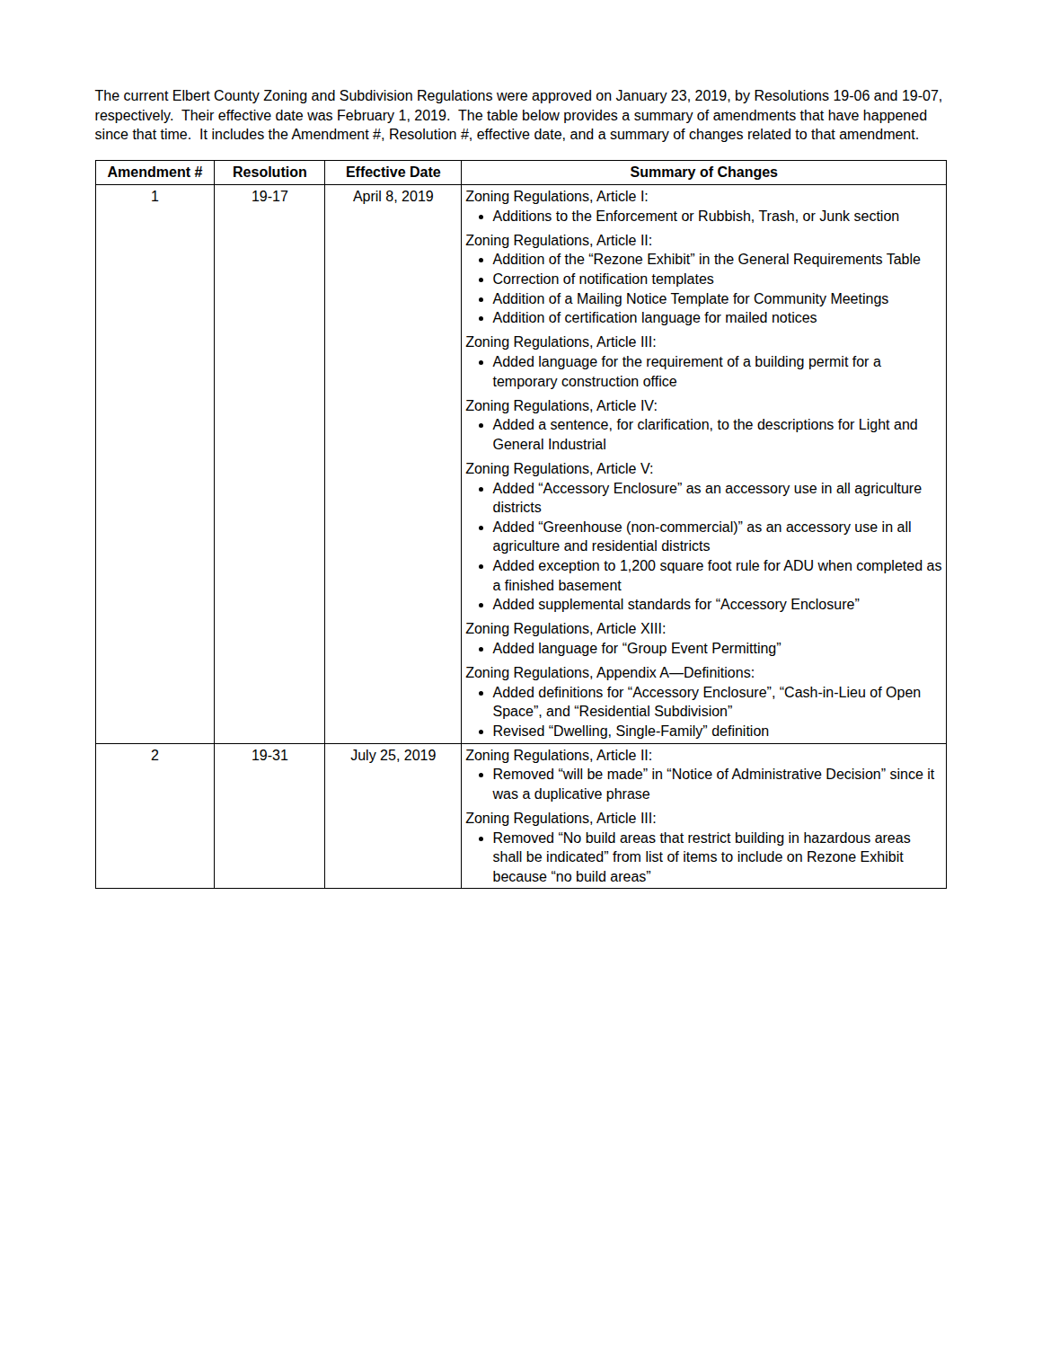The current Elbert County Zoning and Subdivision Regulations were approved on January 23, 2019, by Resolutions 19-06 and 19-07, respectively. Their effective date was February 1, 2019. The table below provides a summary of amendments that have happened since that time. It includes the Amendment #, Resolution #, effective date, and a summary of changes related to that amendment.
| Amendment # | Resolution | Effective Date | Summary of Changes |
| --- | --- | --- | --- |
| 1 | 19-17 | April 8, 2019 | Zoning Regulations, Article I: Additions to the Enforcement or Rubbish, Trash, or Junk section Zoning Regulations, Article II: Addition of the “Rezone Exhibit” in the General Requirements Table Correction of notification templates Addition of a Mailing Notice Template for Community Meetings Addition of certification language for mailed notices Zoning Regulations, Article III: Added language for the requirement of a building permit for a temporary construction office Zoning Regulations, Article IV: Added a sentence, for clarification, to the descriptions for Light and General Industrial Zoning Regulations, Article V: Added “Accessory Enclosure” as an accessory use in all agriculture districts Added “Greenhouse (non-commercial)” as an accessory use in all agriculture and residential districts Added exception to 1,200 square foot rule for ADU when completed as a finished basement Added supplemental standards for “Accessory Enclosure” Zoning Regulations, Article XIII: Added language for “Group Event Permitting” Zoning Regulations, Appendix A—Definitions: Added definitions for “Accessory Enclosure”, “Cash-in-Lieu of Open Space”, and “Residential Subdivision” Revised “Dwelling, Single-Family” definition |
| 2 | 19-31 | July 25, 2019 | Zoning Regulations, Article II: Removed “will be made” in “Notice of Administrative Decision” since it was a duplicative phrase Zoning Regulations, Article III: Removed “No build areas that restrict building in hazardous areas shall be indicated” from list of items to include on Rezone Exhibit because “no build areas” |